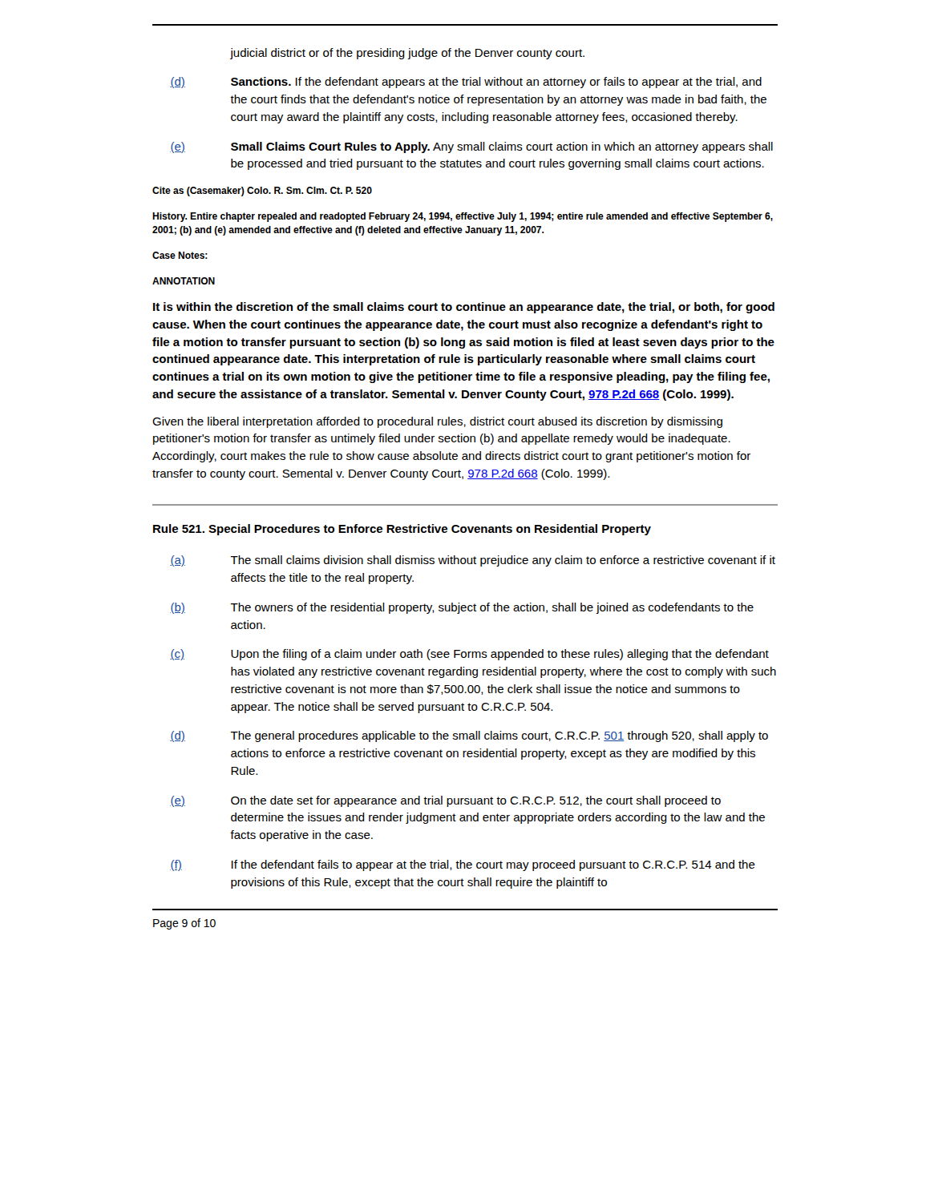judicial district or of the presiding judge of the Denver county court.
(d)
Sanctions. If the defendant appears at the trial without an attorney or fails to appear at the trial, and the court finds that the defendant's notice of representation by an attorney was made in bad faith, the court may award the plaintiff any costs, including reasonable attorney fees, occasioned thereby.
(e)
Small Claims Court Rules to Apply. Any small claims court action in which an attorney appears shall be processed and tried pursuant to the statutes and court rules governing small claims court actions.
Cite as (Casemaker) Colo. R. Sm. Clm. Ct. P. 520
History. Entire chapter repealed and readopted February 24, 1994, effective July 1, 1994; entire rule amended and effective September 6, 2001; (b) and (e) amended and effective and (f) deleted and effective January 11, 2007.
Case Notes:
ANNOTATION
It is within the discretion of the small claims court to continue an appearance date, the trial, or both, for good cause. When the court continues the appearance date, the court must also recognize a defendant's right to file a motion to transfer pursuant to section (b) so long as said motion is filed at least seven days prior to the continued appearance date. This interpretation of rule is particularly reasonable where small claims court continues a trial on its own motion to give the petitioner time to file a responsive pleading, pay the filing fee, and secure the assistance of a translator. Semental v. Denver County Court, 978 P.2d 668 (Colo. 1999).
Given the liberal interpretation afforded to procedural rules, district court abused its discretion by dismissing petitioner's motion for transfer as untimely filed under section (b) and appellate remedy would be inadequate. Accordingly, court makes the rule to show cause absolute and directs district court to grant petitioner's motion for transfer to county court. Semental v. Denver County Court, 978 P.2d 668 (Colo. 1999).
Rule 521. Special Procedures to Enforce Restrictive Covenants on Residential Property
(a)
The small claims division shall dismiss without prejudice any claim to enforce a restrictive covenant if it affects the title to the real property.
(b)
The owners of the residential property, subject of the action, shall be joined as codefendants to the action.
(c)
Upon the filing of a claim under oath (see Forms appended to these rules) alleging that the defendant has violated any restrictive covenant regarding residential property, where the cost to comply with such restrictive covenant is not more than $7,500.00, the clerk shall issue the notice and summons to appear. The notice shall be served pursuant to C.R.C.P. 504.
(d)
The general procedures applicable to the small claims court, C.R.C.P. 501 through 520, shall apply to actions to enforce a restrictive covenant on residential property, except as they are modified by this Rule.
(e)
On the date set for appearance and trial pursuant to C.R.C.P. 512, the court shall proceed to determine the issues and render judgment and enter appropriate orders according to the law and the facts operative in the case.
(f)
If the defendant fails to appear at the trial, the court may proceed pursuant to C.R.C.P. 514 and the provisions of this Rule, except that the court shall require the plaintiff to
Page 9 of 10